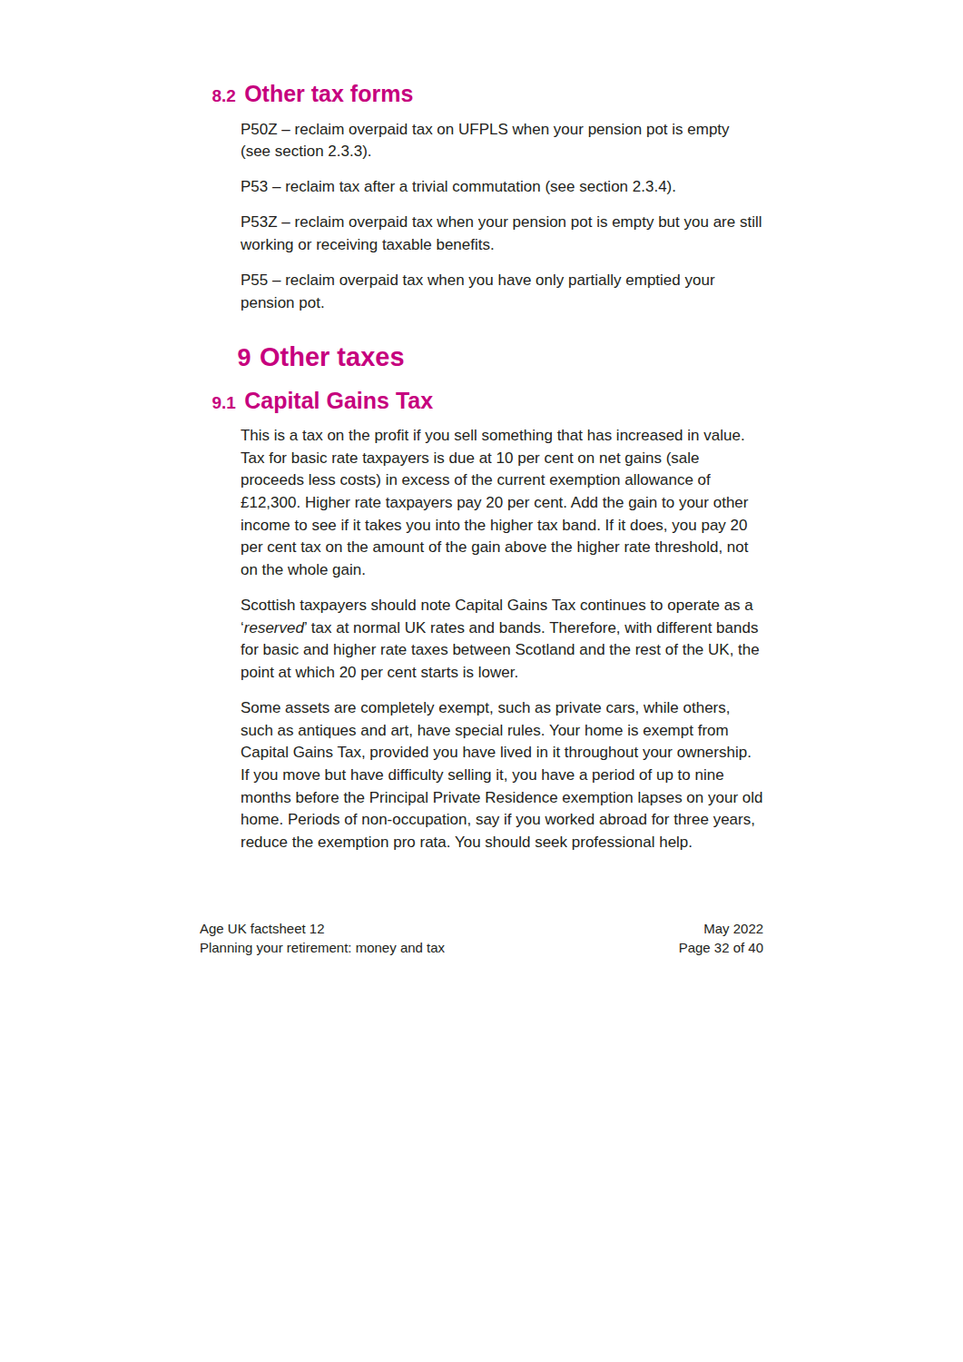8.2
Other tax forms
P50Z – reclaim overpaid tax on UFPLS when your pension pot is empty (see section 2.3.3).
P53 – reclaim tax after a trivial commutation (see section 2.3.4).
P53Z – reclaim overpaid tax when your pension pot is empty but you are still working or receiving taxable benefits.
P55 – reclaim overpaid tax when you have only partially emptied your pension pot.
9
Other taxes
9.1
Capital Gains Tax
This is a tax on the profit if you sell something that has increased in value. Tax for basic rate taxpayers is due at 10 per cent on net gains (sale proceeds less costs) in excess of the current exemption allowance of £12,300. Higher rate taxpayers pay 20 per cent. Add the gain to your other income to see if it takes you into the higher tax band. If it does, you pay 20 per cent tax on the amount of the gain above the higher rate threshold, not on the whole gain.
Scottish taxpayers should note Capital Gains Tax continues to operate as a ‘reserved’ tax at normal UK rates and bands. Therefore, with different bands for basic and higher rate taxes between Scotland and the rest of the UK, the point at which 20 per cent starts is lower.
Some assets are completely exempt, such as private cars, while others, such as antiques and art, have special rules. Your home is exempt from Capital Gains Tax, provided you have lived in it throughout your ownership. If you move but have difficulty selling it, you have a period of up to nine months before the Principal Private Residence exemption lapses on your old home. Periods of non-occupation, say if you worked abroad for three years, reduce the exemption pro rata. You should seek professional help.
Age UK factsheet 12
Planning your retirement: money and tax
May 2022
Page 32 of 40